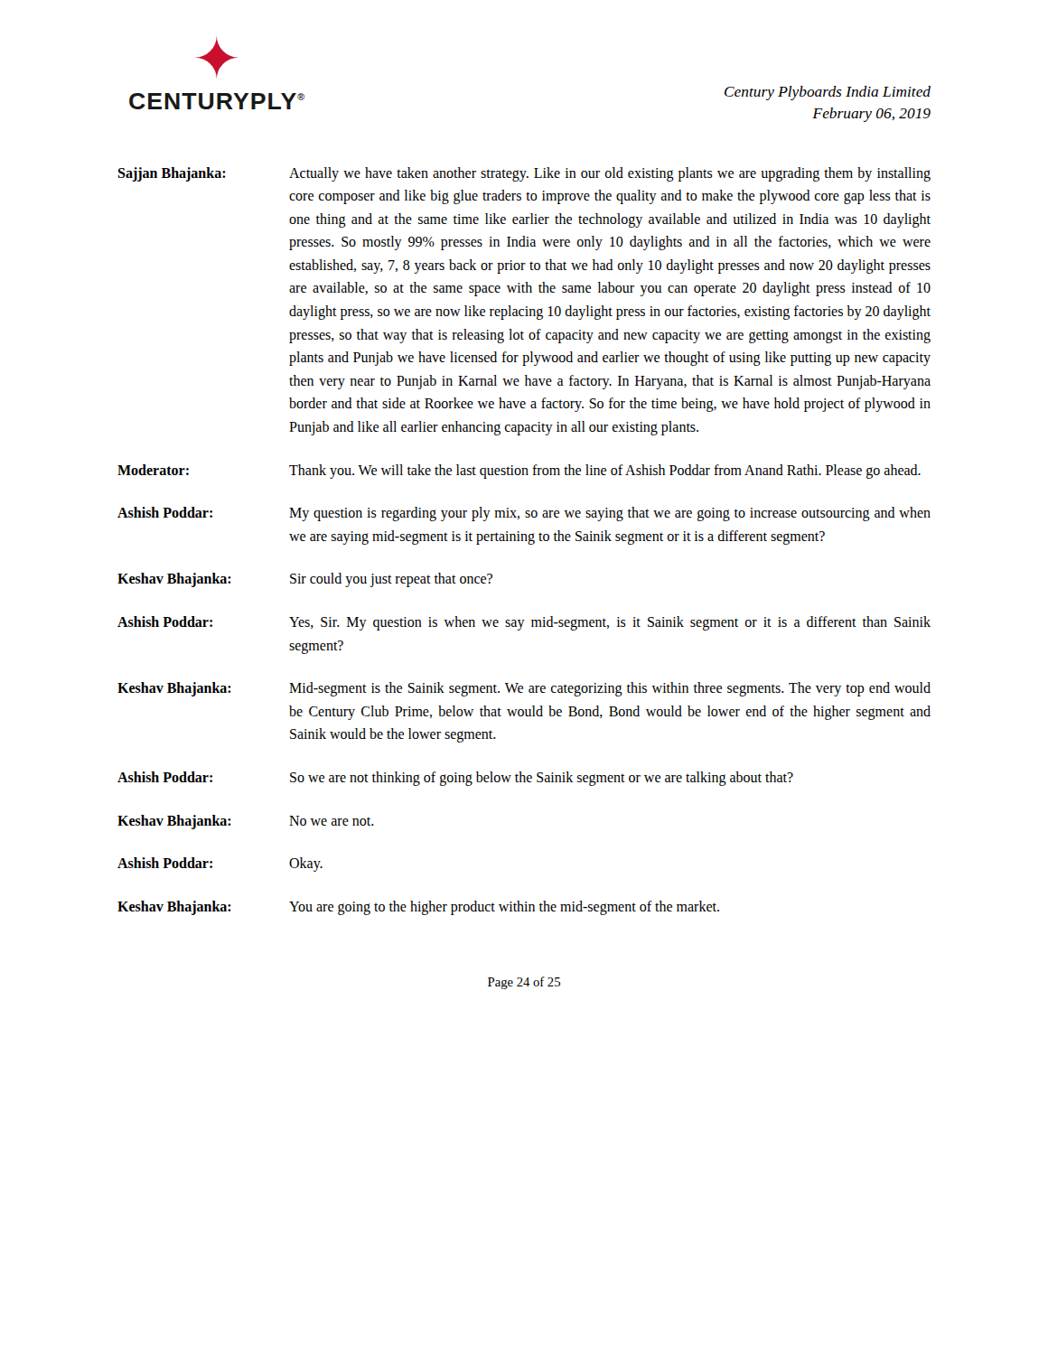✦
CENTURYPLY®
Century Plyboards India Limited
February 06, 2019
Sajjan Bhajanka:
Actually we have taken another strategy. Like in our old existing plants we are upgrading them by installing core composer and like big glue traders to improve the quality and to make the plywood core gap less that is one thing and at the same time like earlier the technology available and utilized in India was 10 daylight presses. So mostly 99% presses in India were only 10 daylights and in all the factories, which we were established, say, 7, 8 years back or prior to that we had only 10 daylight presses and now 20 daylight presses are available, so at the same space with the same labour you can operate 20 daylight press instead of 10 daylight press, so we are now like replacing 10 daylight press in our factories, existing factories by 20 daylight presses, so that way that is releasing lot of capacity and new capacity we are getting amongst in the existing plants and Punjab we have licensed for plywood and earlier we thought of using like putting up new capacity then very near to Punjab in Karnal we have a factory. In Haryana, that is Karnal is almost Punjab-Haryana border and that side at Roorkee we have a factory. So for the time being, we have hold project of plywood in Punjab and like all earlier enhancing capacity in all our existing plants.
Moderator:
Thank you. We will take the last question from the line of Ashish Poddar from Anand Rathi. Please go ahead.
Ashish Poddar:
My question is regarding your ply mix, so are we saying that we are going to increase outsourcing and when we are saying mid-segment is it pertaining to the Sainik segment or it is a different segment?
Keshav Bhajanka:
Sir could you just repeat that once?
Ashish Poddar:
Yes, Sir. My question is when we say mid-segment, is it Sainik segment or it is a different than Sainik segment?
Keshav Bhajanka:
Mid-segment is the Sainik segment. We are categorizing this within three segments. The very top end would be Century Club Prime, below that would be Bond, Bond would be lower end of the higher segment and Sainik would be the lower segment.
Ashish Poddar:
So we are not thinking of going below the Sainik segment or we are talking about that?
Keshav Bhajanka:
No we are not.
Ashish Poddar:
Okay.
Keshav Bhajanka:
You are going to the higher product within the mid-segment of the market.
Page 24 of 25